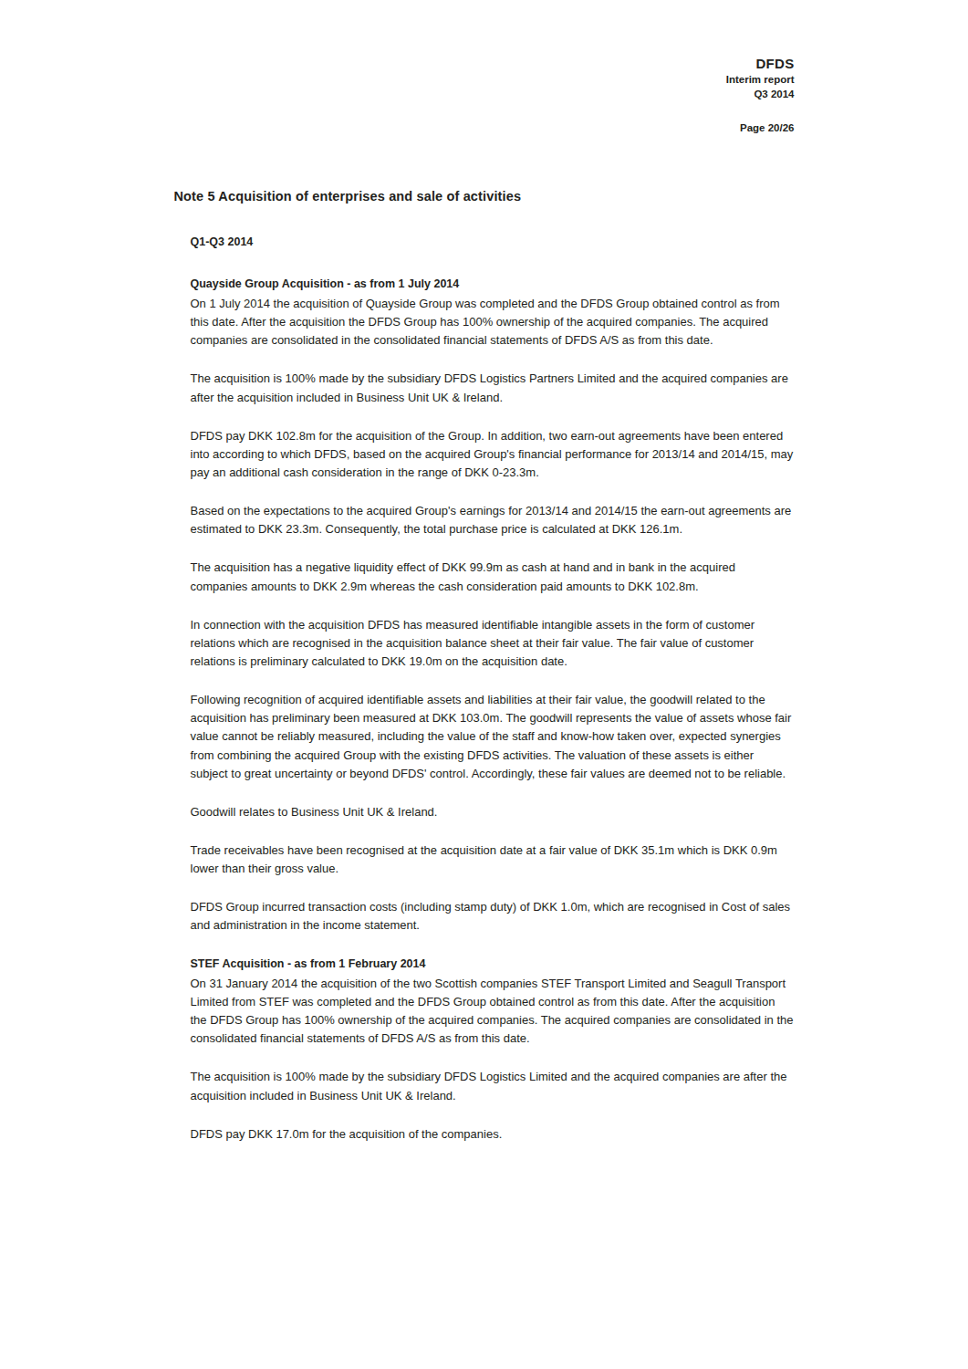DFDS
Interim report
Q3 2014
Page 20/26
Note 5 Acquisition of enterprises and sale of activities
Q1-Q3 2014
Quayside Group Acquisition - as from 1 July 2014
On 1 July 2014 the acquisition of Quayside Group was completed and the DFDS Group obtained control as from this date. After the acquisition the DFDS Group has 100% ownership of the acquired companies. The acquired companies are consolidated in the consolidated financial statements of DFDS A/S as from this date.
The acquisition is 100% made by the subsidiary DFDS Logistics Partners Limited and the acquired companies are after the acquisition included in Business Unit UK & Ireland.
DFDS pay DKK 102.8m for the acquisition of the Group. In addition, two earn-out agreements have been entered into according to which DFDS, based on the acquired Group's financial performance for 2013/14 and 2014/15, may pay an additional cash consideration in the range of DKK 0-23.3m.
Based on the expectations to the acquired Group's earnings for 2013/14 and 2014/15 the earn-out agreements are estimated to DKK 23.3m. Consequently, the total purchase price is calculated at DKK 126.1m.
The acquisition has a negative liquidity effect of DKK 99.9m as cash at hand and in bank in the acquired companies amounts to DKK 2.9m whereas the cash consideration paid amounts to DKK 102.8m.
In connection with the acquisition DFDS has measured identifiable intangible assets in the form of customer relations which are recognised in the acquisition balance sheet at their fair value. The fair value of customer relations is preliminary calculated to DKK 19.0m on the acquisition date.
Following recognition of acquired identifiable assets and liabilities at their fair value, the goodwill related to the acquisition has preliminary been measured at DKK 103.0m. The goodwill represents the value of assets whose fair value cannot be reliably measured, including the value of the staff and know-how taken over, expected synergies from combining the acquired Group with the existing DFDS activities. The valuation of these assets is either subject to great uncertainty or beyond DFDS' control. Accordingly, these fair values are deemed not to be reliable.
Goodwill relates to Business Unit UK & Ireland.
Trade receivables have been recognised at the acquisition date at a fair value of DKK 35.1m which is DKK 0.9m lower than their gross value.
DFDS Group incurred transaction costs (including stamp duty) of DKK 1.0m, which are recognised in Cost of sales and administration in the income statement.
STEF Acquisition - as from 1 February 2014
On 31 January 2014 the acquisition of the two Scottish companies STEF Transport Limited and Seagull Transport Limited from STEF was completed and the DFDS Group obtained control as from this date. After the acquisition the DFDS Group has 100% ownership of the acquired companies. The acquired companies are consolidated in the consolidated financial statements of DFDS A/S as from this date.
The acquisition is 100% made by the subsidiary DFDS Logistics Limited and the acquired companies are after the acquisition included in Business Unit UK & Ireland.
DFDS pay DKK 17.0m for the acquisition of the companies.